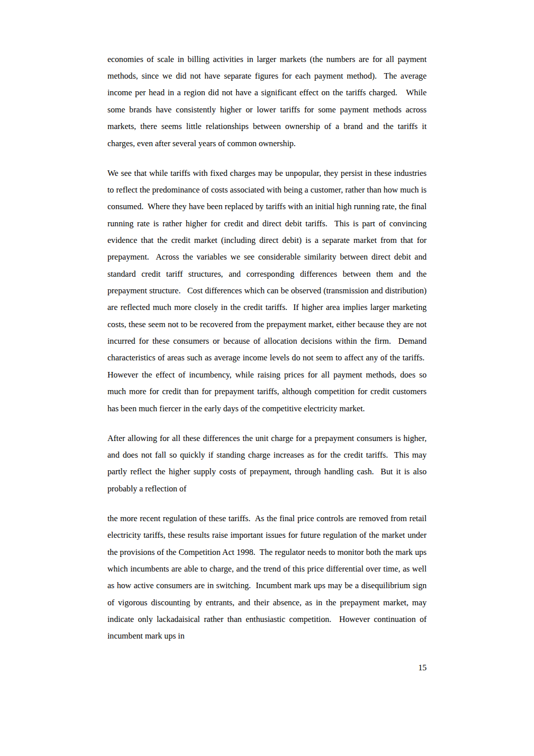economies of scale in billing activities in larger markets (the numbers are for all payment methods, since we did not have separate figures for each payment method). The average income per head in a region did not have a significant effect on the tariffs charged. While some brands have consistently higher or lower tariffs for some payment methods across markets, there seems little relationships between ownership of a brand and the tariffs it charges, even after several years of common ownership.
We see that while tariffs with fixed charges may be unpopular, they persist in these industries to reflect the predominance of costs associated with being a customer, rather than how much is consumed. Where they have been replaced by tariffs with an initial high running rate, the final running rate is rather higher for credit and direct debit tariffs. This is part of convincing evidence that the credit market (including direct debit) is a separate market from that for prepayment. Across the variables we see considerable similarity between direct debit and standard credit tariff structures, and corresponding differences between them and the prepayment structure. Cost differences which can be observed (transmission and distribution) are reflected much more closely in the credit tariffs. If higher area implies larger marketing costs, these seem not to be recovered from the prepayment market, either because they are not incurred for these consumers or because of allocation decisions within the firm. Demand characteristics of areas such as average income levels do not seem to affect any of the tariffs. However the effect of incumbency, while raising prices for all payment methods, does so much more for credit than for prepayment tariffs, although competition for credit customers has been much fiercer in the early days of the competitive electricity market.
After allowing for all these differences the unit charge for a prepayment consumers is higher, and does not fall so quickly if standing charge increases as for the credit tariffs. This may partly reflect the higher supply costs of prepayment, through handling cash. But it is also probably a reflection of
the more recent regulation of these tariffs. As the final price controls are removed from retail electricity tariffs, these results raise important issues for future regulation of the market under the provisions of the Competition Act 1998. The regulator needs to monitor both the mark ups which incumbents are able to charge, and the trend of this price differential over time, as well as how active consumers are in switching. Incumbent mark ups may be a disequilibrium sign of vigorous discounting by entrants, and their absence, as in the prepayment market, may indicate only lackadaisical rather than enthusiastic competition. However continuation of incumbent mark ups in
15